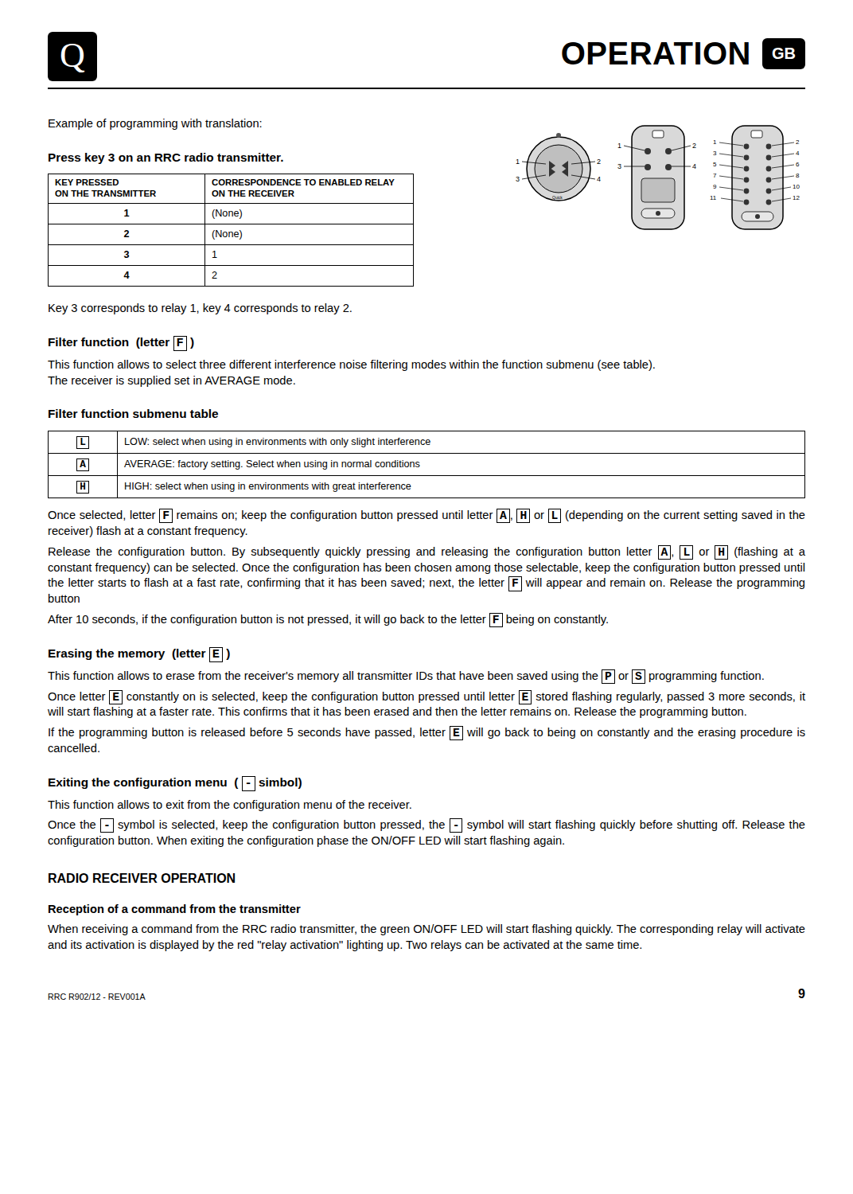OPERATION
GB
Example of programming with translation:
Press key 3 on an RRC radio transmitter.
| Key pressed on the transmitter | Correspondence to enabled relay on the receiver |
| --- | --- |
| 1 | (None) |
| 2 | (None) |
| 3 | 1 |
| 4 | 2 |
1 2 3 4 Quick 1 2 3 4 12 34 56 78 910 1112
Key 3 corresponds to relay 1, key 4 corresponds to relay 2.
Filter function (letter F )
This function allows to select three different interference noise filtering modes within the function submenu (see table).
The receiver is supplied set in AVERAGE mode.
Filter function submenu table
| L | LOW: select when using in environments with only slight interference |
| A | AVERAGE: factory setting. Select when using in normal conditions |
| H | HIGH: select when using in environments with great interference |
Once selected, letter F remains on; keep the configuration button pressed until letter A, H or L (depending on the current setting saved in the receiver) flash at a constant frequency.
Release the configuration button. By subsequently quickly pressing and releasing the configuration button letter A, L or H (flashing at a constant frequency) can be selected. Once the configuration has been chosen among those selectable, keep the configuration button pressed until the letter starts to flash at a fast rate, confirming that it has been saved; next, the letter F will appear and remain on. Release the programming button
After 10 seconds, if the configuration button is not pressed, it will go back to the letter F being on constantly.
Erasing the memory (letter E )
This function allows to erase from the receiver's memory all transmitter IDs that have been saved using the P or S programming function.
Once letter E constantly on is selected, keep the configuration button pressed until letter E stored flashing regularly, passed 3 more seconds, it will start flashing at a faster rate. This confirms that it has been erased and then the letter remains on. Release the programming button.
If the programming button is released before 5 seconds have passed, letter E will go back to being on constantly and the erasing procedure is cancelled.
Exiting the configuration menu ( - simbol)
This function allows to exit from the configuration menu of the receiver.
Once the - symbol is selected, keep the configuration button pressed, the - symbol will start flashing quickly before shutting off. Release the configuration button. When exiting the configuration phase the ON/OFF LED will start flashing again.
RADIO RECEIVER OPERATION
Reception of a command from the transmitter
When receiving a command from the RRC radio transmitter, the green ON/OFF LED will start flashing quickly. The corresponding relay will activate and its activation is displayed by the red "relay activation" lighting up. Two relays can be activated at the same time.
RRC R902/12 - REV001A
9